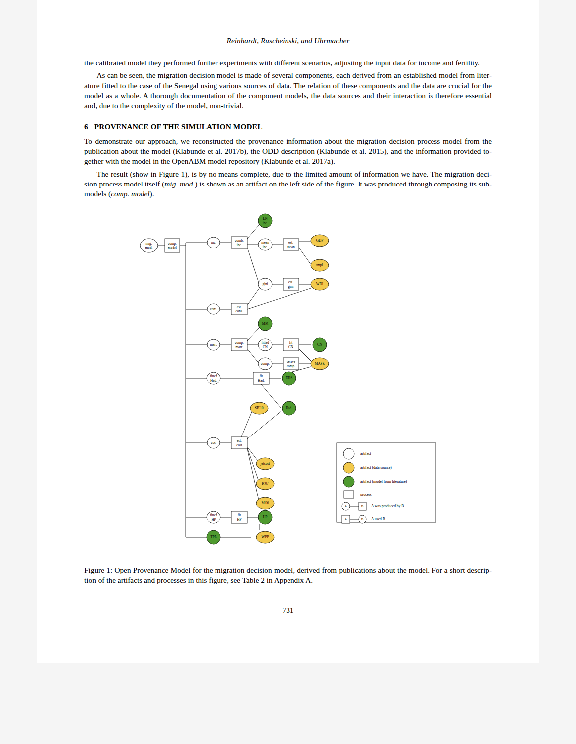Reinhardt, Ruscheinski, and Uhrmacher
the calibrated model they performed further experiments with different scenarios, adjusting the input data for income and fertility.
As can be seen, the migration decision model is made of several components, each derived from an established model from literature fitted to the case of the Senegal using various sources of data. The relation of these components and the data are crucial for the model as a whole. A thorough documentation of the component models, the data sources and their interaction is therefore essential and, due to the complexity of the model, non-trivial.
6 Provenance of the Simulation Model
To demonstrate our approach, we reconstructed the provenance information about the migration decision process model from the publication about the model (Klabunde et al. 2017b), the ODD description (Klabunde et al. 2015), and the information provided together with the model in the OpenABM model repository (Klabunde et al. 2017a).
The result (show in Figure 1), is by no means complete, due to the limited amount of information we have. The migration decision process model itself (mig. mod.) is shown as an artifact on the left side of the figure. It was produced through composing its submodels (comp. model).
mig. mod. comp. model inc. comb. inc. LN inc. mean inc. est. mean GDP empl. gini est. gini WDI cons. est. cons. marr. comp. marr. MM fitted CN fit CN CN comp. derive comp. MAFE fitted Had. fit Had. DHS SB'10 Had. cost est. cost jetcost K'07 M'06 fitted HP fit HP HP TPB WPP artifact artifact (data source) artifact (model from literature) process A B A was produced by B A B A used B
Figure 1: Open Provenance Model for the migration decision model, derived from publications about the model. For a short description of the artifacts and processes in this figure, see Table 2 in Appendix A.
731